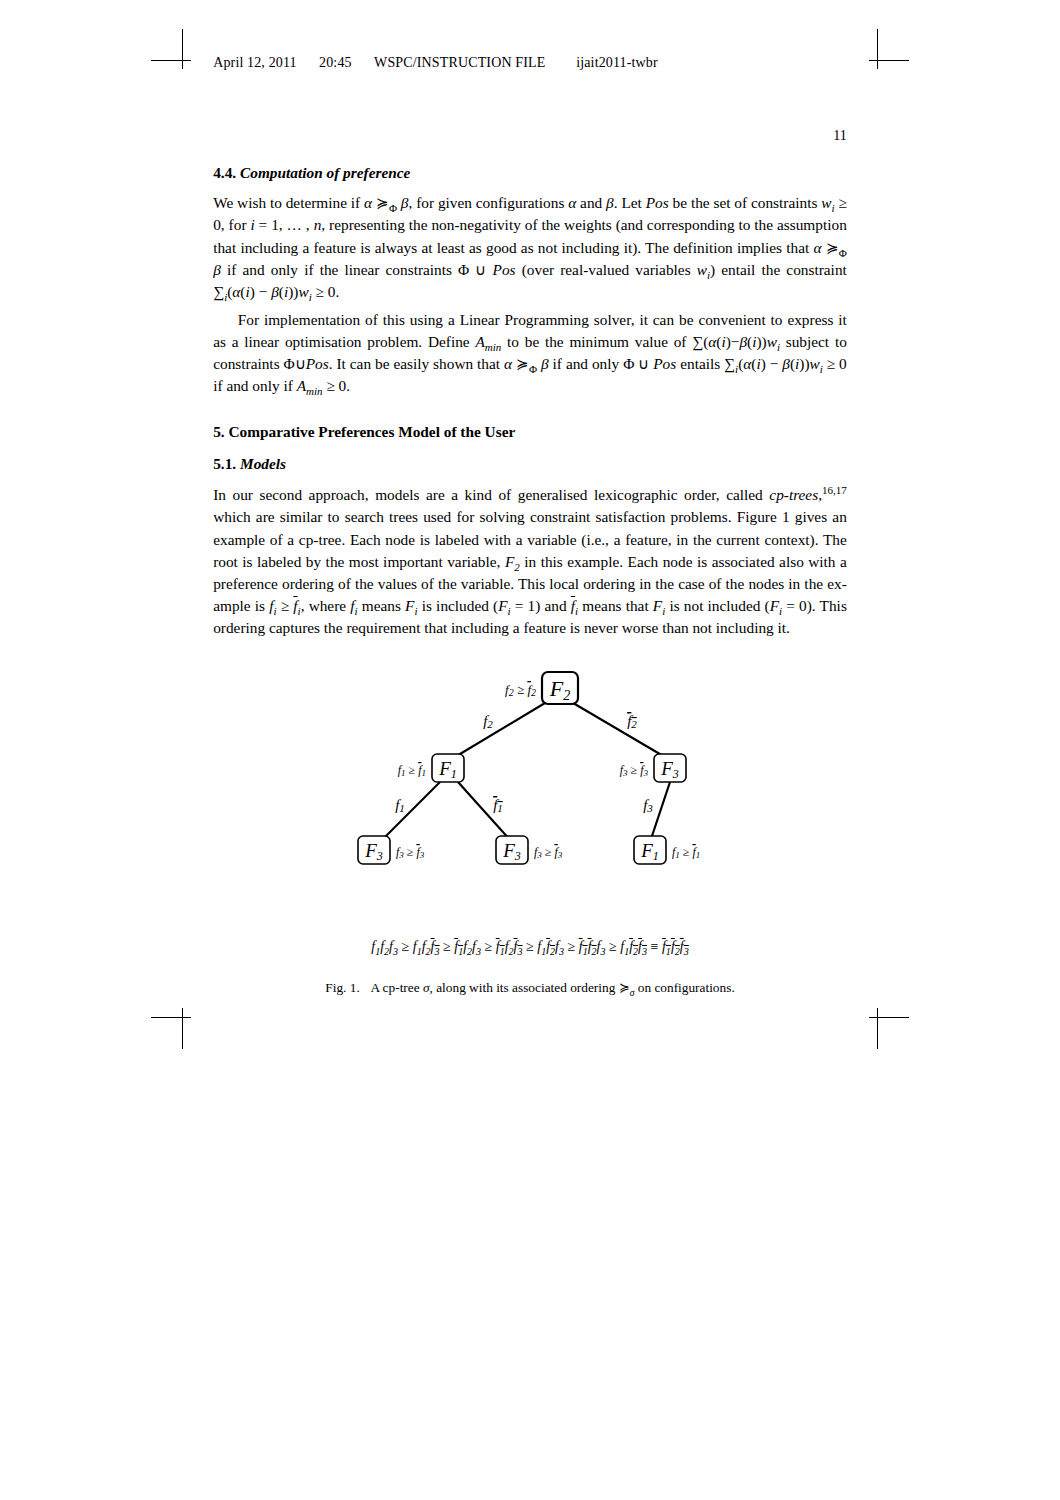April 12, 2011 20:45 WSPC/INSTRUCTION FILE ijait2011-twbr
11
4.4. Computation of preference
We wish to determine if α ≽Φ β, for given configurations α and β. Let Pos be the set of constraints wi ≥ 0, for i = 1, … , n, representing the non-negativity of the weights (and corresponding to the assumption that including a feature is always at least as good as not including it). The definition implies that α ≽Φ β if and only if the linear constraints Φ ∪ Pos (over real-valued variables wi) entail the constraint ∑i(α(i) − β(i))wi ≥ 0.
For implementation of this using a Linear Programming solver, it can be convenient to express it as a linear optimisation problem. Define Amin to be the minimum value of ∑(α(i)−β(i))wi subject to constraints Φ∪Pos. It can be easily shown that α ≽Φ β if and only Φ ∪ Pos entails ∑i(α(i) − β(i))wi ≥ 0 if and only if Amin ≥ 0.
5. Comparative Preferences Model of the User
5.1. Models
In our second approach, models are a kind of generalised lexicographic order, called cp-trees,16,17 which are similar to search trees used for solving constraint satisfaction problems. Figure 1 gives an example of a cp-tree. Each node is labeled with a variable (i.e., a feature, in the current context). The root is labeled by the most important variable, F2 in this example. Each node is associated also with a preference ordering of the values of the variable. This local ordering in the case of the nodes in the example is fi ≥ fi, where fi means Fi is included (Fi = 1) and fi means that Fi is not included (Fi = 0). This ordering captures the requirement that including a feature is never worse than not including it.
F2 f2 ≥ f2 f2 f2 F1 f1 ≥ f1 F3 f3 ≥ f3 f1 f1 f3 F3 f3 ≥ f3 F3 f3 ≥ f3 F1 f1 ≥ f1
f1f2f3 ≥ f1f2f3 ≥ f1f2f3 ≥ f1f2f3 ≥ f1f2f3 ≥ f1 f2f3 ≥ f1f2 f3 ≡ f1 f2 f3
Fig. 1. A cp-tree σ, along with its associated ordering ≽σ on configurations.